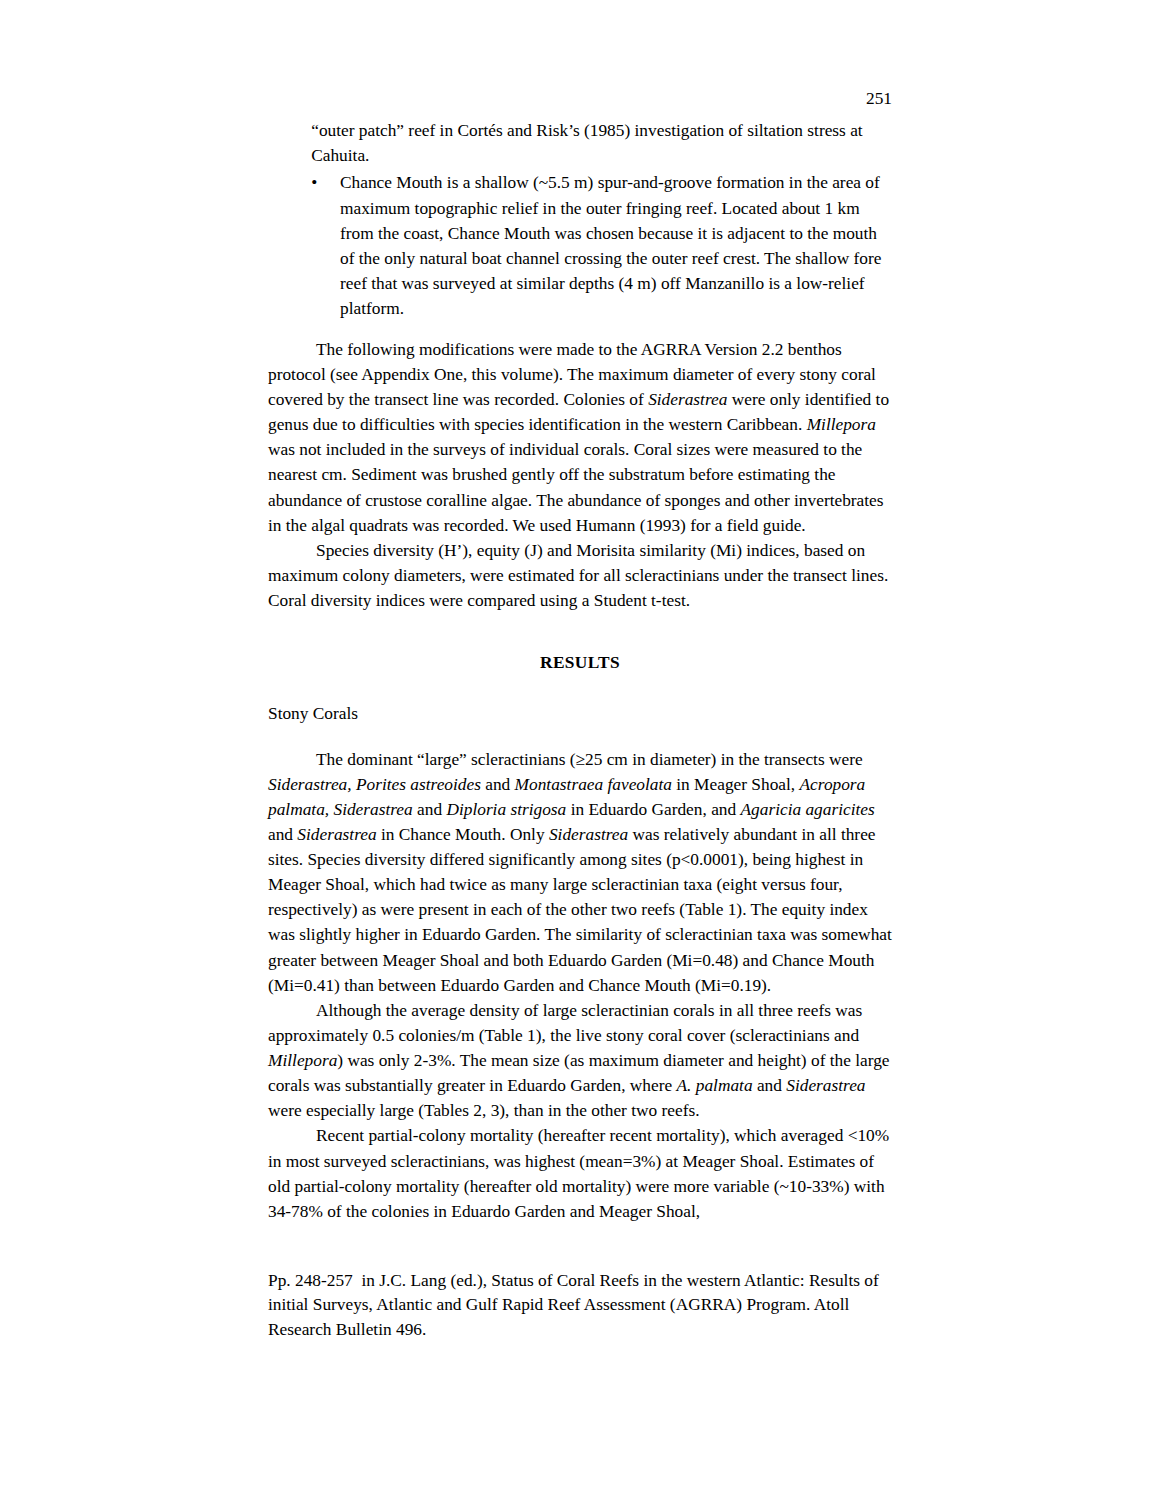251
“outer patch” reef in Cortés and Risk’s (1985) investigation of siltation stress at Cahuita.
Chance Mouth is a shallow (~5.5 m) spur-and-groove formation in the area of maximum topographic relief in the outer fringing reef. Located about 1 km from the coast, Chance Mouth was chosen because it is adjacent to the mouth of the only natural boat channel crossing the outer reef crest. The shallow fore reef that was surveyed at similar depths (4 m) off Manzanillo is a low-relief platform.
The following modifications were made to the AGRRA Version 2.2 benthos protocol (see Appendix One, this volume). The maximum diameter of every stony coral covered by the transect line was recorded. Colonies of Siderastrea were only identified to genus due to difficulties with species identification in the western Caribbean. Millepora was not included in the surveys of individual corals. Coral sizes were measured to the nearest cm. Sediment was brushed gently off the substratum before estimating the abundance of crustose coralline algae. The abundance of sponges and other invertebrates in the algal quadrats was recorded. We used Humann (1993) for a field guide.
Species diversity (H’), equity (J) and Morisita similarity (Mi) indices, based on maximum colony diameters, were estimated for all scleractinians under the transect lines. Coral diversity indices were compared using a Student t-test.
RESULTS
Stony Corals
The dominant “large” scleractinians (≥25 cm in diameter) in the transects were Siderastrea, Porites astreoides and Montastraea faveolata in Meager Shoal, Acropora palmata, Siderastrea and Diploria strigosa in Eduardo Garden, and Agaricia agaricites and Siderastrea in Chance Mouth. Only Siderastrea was relatively abundant in all three sites. Species diversity differed significantly among sites (p<0.0001), being highest in Meager Shoal, which had twice as many large scleractinian taxa (eight versus four, respectively) as were present in each of the other two reefs (Table 1). The equity index was slightly higher in Eduardo Garden. The similarity of scleractinian taxa was somewhat greater between Meager Shoal and both Eduardo Garden (Mi=0.48) and Chance Mouth (Mi=0.41) than between Eduardo Garden and Chance Mouth (Mi=0.19).
Although the average density of large scleractinian corals in all three reefs was approximately 0.5 colonies/m (Table 1), the live stony coral cover (scleractinians and Millepora) was only 2-3%. The mean size (as maximum diameter and height) of the large corals was substantially greater in Eduardo Garden, where A. palmata and Siderastrea were especially large (Tables 2, 3), than in the other two reefs.
Recent partial-colony mortality (hereafter recent mortality), which averaged <10% in most surveyed scleractinians, was highest (mean=3%) at Meager Shoal. Estimates of old partial-colony mortality (hereafter old mortality) were more variable (~10-33%) with 34-78% of the colonies in Eduardo Garden and Meager Shoal,
Pp. 248-257 in J.C. Lang (ed.), Status of Coral Reefs in the western Atlantic: Results of initial Surveys, Atlantic and Gulf Rapid Reef Assessment (AGRRA) Program. Atoll Research Bulletin 496.